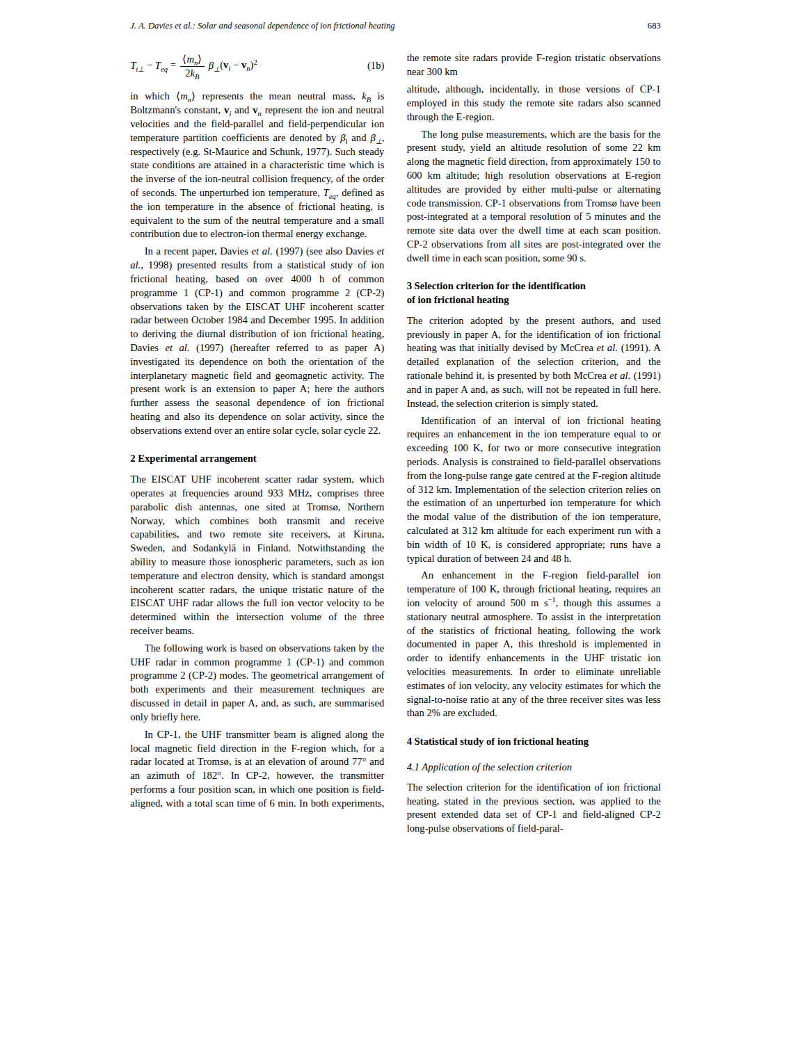J. A. Davies et al.: Solar and seasonal dependence of ion frictional heating 683
Ti⊥ − Teq = ⟨mn⟩ 2kB β⊥(vi − vn)2 (1b)
in which ⟨mn⟩ represents the mean neutral mass, kB is Boltzmann's constant, vi and vn represent the ion and neutral velocities and the field-parallel and field-perpendicular ion temperature partition coefficients are denoted by β‖ and β⊥, respectively (e.g. St-Maurice and Schunk, 1977). Such steady state conditions are attained in a characteristic time which is the inverse of the ion-neutral collision frequency, of the order of seconds. The unperturbed ion temperature, Teq, defined as the ion temperature in the absence of frictional heating, is equivalent to the sum of the neutral temperature and a small contribution due to electron-ion thermal energy exchange.
In a recent paper, Davies et al. (1997) (see also Davies et al., 1998) presented results from a statistical study of ion frictional heating, based on over 4000 h of common programme 1 (CP-1) and common programme 2 (CP-2) observations taken by the EISCAT UHF incoherent scatter radar between October 1984 and December 1995. In addition to deriving the diurnal distribution of ion frictional heating, Davies et al. (1997) (hereafter referred to as paper A) investigated its dependence on both the orientation of the interplanetary magnetic field and geomagnetic activity. The present work is an extension to paper A; here the authors further assess the seasonal dependence of ion frictional heating and also its dependence on solar activity, since the observations extend over an entire solar cycle, solar cycle 22.
2 Experimental arrangement
The EISCAT UHF incoherent scatter radar system, which operates at frequencies around 933 MHz, comprises three parabolic dish antennas, one sited at Tromsø, Northern Norway, which combines both transmit and receive capabilities, and two remote site receivers, at Kiruna, Sweden, and Sodankylä in Finland. Notwithstanding the ability to measure those ionospheric parameters, such as ion temperature and electron density, which is standard amongst incoherent scatter radars, the unique tristatic nature of the EISCAT UHF radar allows the full ion vector velocity to be determined within the intersection volume of the three receiver beams.
The following work is based on observations taken by the UHF radar in common programme 1 (CP-1) and common programme 2 (CP-2) modes. The geometrical arrangement of both experiments and their measurement techniques are discussed in detail in paper A, and, as such, are summarised only briefly here.
In CP-1, the UHF transmitter beam is aligned along the local magnetic field direction in the F-region which, for a radar located at Tromsø, is at an elevation of around 77° and an azimuth of 182°. In CP-2, however, the transmitter performs a four position scan, in which one position is field-aligned, with a total scan time of 6 min. In both experiments, the remote site radars provide F-region tristatic observations near 300 km
altitude, although, incidentally, in those versions of CP-1 employed in this study the remote site radars also scanned through the E-region.
The long pulse measurements, which are the basis for the present study, yield an altitude resolution of some 22 km along the magnetic field direction, from approximately 150 to 600 km altitude; high resolution observations at E-region altitudes are provided by either multi-pulse or alternating code transmission. CP-1 observations from Tromsø have been post-integrated at a temporal resolution of 5 minutes and the remote site data over the dwell time at each scan position. CP-2 observations from all sites are post-integrated over the dwell time in each scan position, some 90 s.
3 Selection criterion for the identification
of ion frictional heating
The criterion adopted by the present authors, and used previously in paper A, for the identification of ion frictional heating was that initially devised by McCrea et al. (1991). A detailed explanation of the selection criterion, and the rationale behind it, is presented by both McCrea et al. (1991) and in paper A and, as such, will not be repeated in full here. Instead, the selection criterion is simply stated.
Identification of an interval of ion frictional heating requires an enhancement in the ion temperature equal to or exceeding 100 K, for two or more consecutive integration periods. Analysis is constrained to field-parallel observations from the long-pulse range gate centred at the F-region altitude of 312 km. Implementation of the selection criterion relies on the estimation of an unperturbed ion temperature for which the modal value of the distribution of the ion temperature, calculated at 312 km altitude for each experiment run with a bin width of 10 K, is considered appropriate; runs have a typical duration of between 24 and 48 h.
An enhancement in the F-region field-parallel ion temperature of 100 K, through frictional heating, requires an ion velocity of around 500 m s−1, though this assumes a stationary neutral atmosphere. To assist in the interpretation of the statistics of frictional heating, following the work documented in paper A, this threshold is implemented in order to identify enhancements in the UHF tristatic ion velocities measurements. In order to eliminate unreliable estimates of ion velocity, any velocity estimates for which the signal-to-noise ratio at any of the three receiver sites was less than 2% are excluded.
4 Statistical study of ion frictional heating
4.1 Application of the selection criterion
The selection criterion for the identification of ion frictional heating, stated in the previous section, was applied to the present extended data set of CP-1 and field-aligned CP-2 long-pulse observations of field-paral-